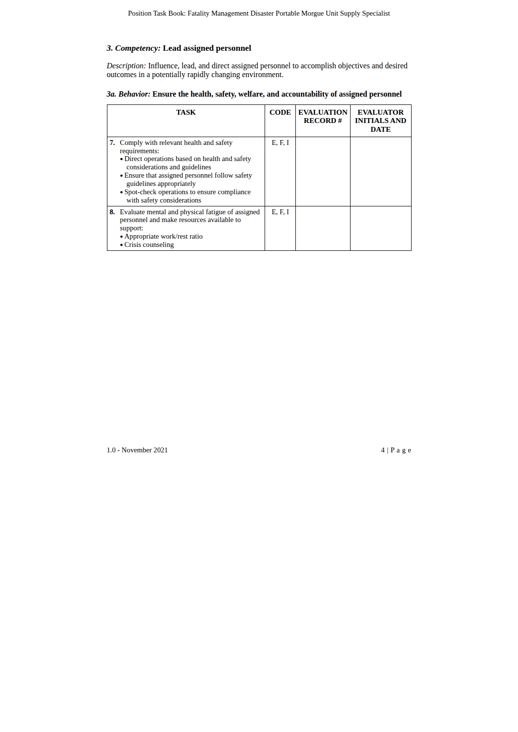Position Task Book: Fatality Management Disaster Portable Morgue Unit Supply Specialist
3. Competency: Lead assigned personnel
Description: Influence, lead, and direct assigned personnel to accomplish objectives and desired outcomes in a potentially rapidly changing environment.
3a. Behavior: Ensure the health, safety, welfare, and accountability of assigned personnel
| TASK | CODE | EVALUATION RECORD # | EVALUATOR INITIALS AND DATE |
| --- | --- | --- | --- |
| 7. Comply with relevant health and safety requirements: Direct operations based on health and safety considerations and guidelines Ensure that assigned personnel follow safety guidelines appropriately Spot-check operations to ensure compliance with safety considerations | E, F, I | | |
| 8. Evaluate mental and physical fatigue of assigned personnel and make resources available to support: Appropriate work/rest ratio Crisis counseling | E, F, I | | |
1.0 - November 2021 4 | P a g e